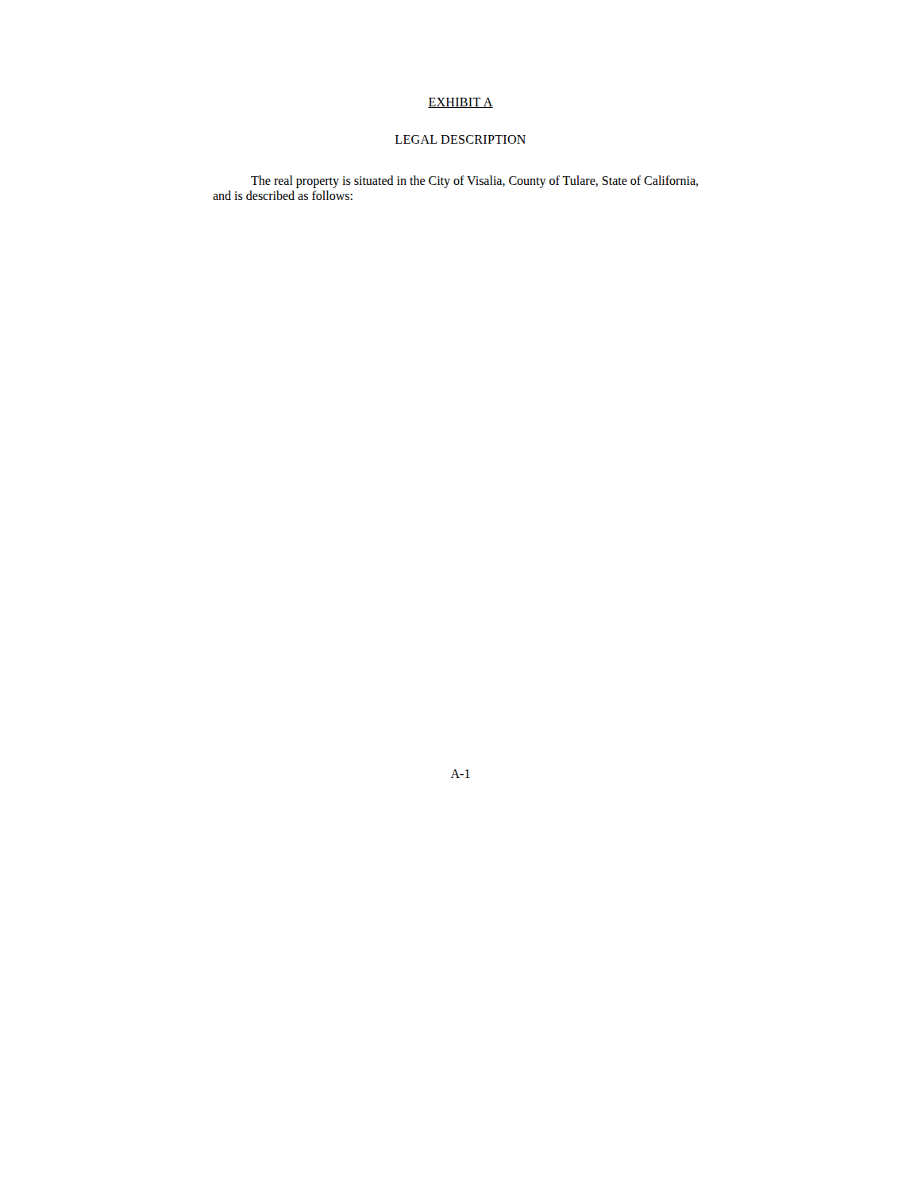EXHIBIT A
LEGAL DESCRIPTION
The real property is situated in the City of Visalia, County of Tulare, State of California, and is described as follows:
A-1